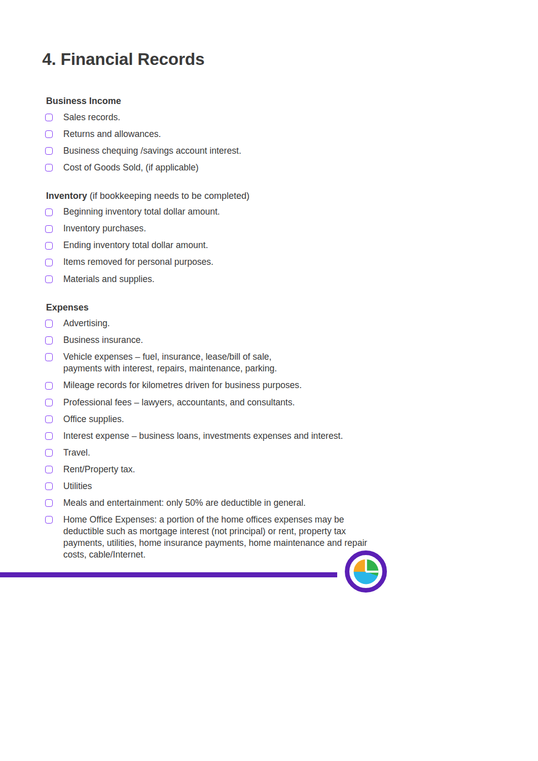4. Financial Records
Business Income
Sales records.
Returns and allowances.
Business chequing /savings account interest.
Cost of Goods Sold, (if applicable)
Inventory (if bookkeeping needs to be completed)
Beginning inventory total dollar amount.
Inventory purchases.
Ending inventory total dollar amount.
Items removed for personal purposes.
Materials and supplies.
Expenses
Advertising.
Business insurance.
Vehicle expenses – fuel, insurance, lease/bill of sale,
payments with interest, repairs, maintenance, parking.
Mileage records for kilometres driven for business purposes.
Professional fees – lawyers, accountants, and consultants.
Office supplies.
Interest expense – business loans, investments expenses and interest.
Travel.
Rent/Property tax.
Utilities
Meals and entertainment: only 50% are deductible in general.
Home Office Expenses: a portion of the home offices expenses may be deductible such as mortgage interest (not principal) or rent, property tax payments, utilities, home insurance payments, home maintenance and repair costs, cable/Internet.
3